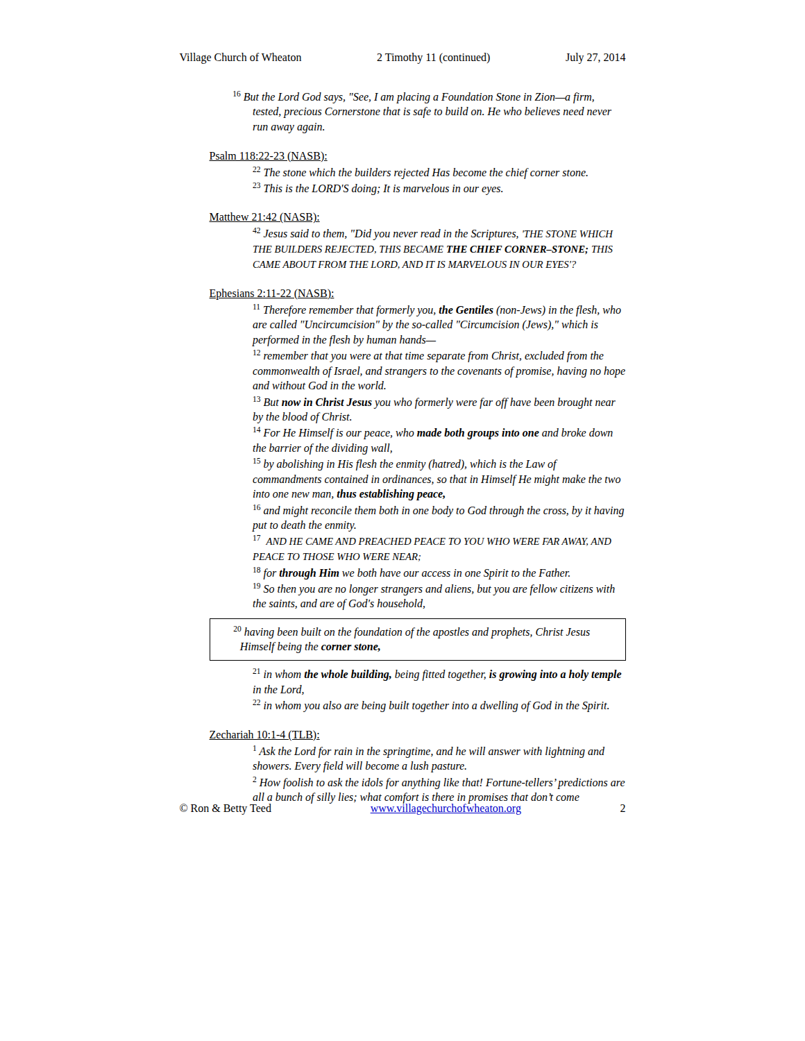Village Church of Wheaton
2 Timothy 11 (continued)
July 27, 2014
16 But the Lord God says, "See, I am placing a Foundation Stone in Zion—a firm, tested, precious Cornerstone that is safe to build on. He who believes need never run away again.
Psalm 118:22-23 (NASB):
22 The stone which the builders rejected Has become the chief corner stone.
23 This is the LORD'S doing; It is marvelous in our eyes.
Matthew 21:42 (NASB):
42 Jesus said to them, "Did you never read in the Scriptures, 'THE STONE WHICH THE BUILDERS REJECTED, THIS BECAME THE CHIEF CORNER–STONE; THIS CAME ABOUT FROM THE LORD, AND IT IS MARVELOUS IN OUR EYES'?
Ephesians 2:11-22 (NASB):
11 Therefore remember that formerly you, the Gentiles (non-Jews) in the flesh, who are called "Uncircumcision" by the so-called "Circumcision (Jews)," which is performed in the flesh by human hands—
12 remember that you were at that time separate from Christ, excluded from the commonwealth of Israel, and strangers to the covenants of promise, having no hope and without God in the world.
13 But now in Christ Jesus you who formerly were far off have been brought near by the blood of Christ.
14 For He Himself is our peace, who made both groups into one and broke down the barrier of the dividing wall,
15 by abolishing in His flesh the enmity (hatred), which is the Law of commandments contained in ordinances, so that in Himself He might make the two into one new man, thus establishing peace,
16 and might reconcile them both in one body to God through the cross, by it having put to death the enmity.
17 AND HE CAME AND PREACHED PEACE TO YOU WHO WERE FAR AWAY, AND PEACE TO THOSE WHO WERE NEAR;
18 for through Him we both have our access in one Spirit to the Father.
19 So then you are no longer strangers and aliens, but you are fellow citizens with the saints, and are of God's household,
20 having been built on the foundation of the apostles and prophets, Christ Jesus Himself being the corner stone,
21 in whom the whole building, being fitted together, is growing into a holy temple in the Lord,
22 in whom you also are being built together into a dwelling of God in the Spirit.
Zechariah 10:1-4 (TLB):
1 Ask the Lord for rain in the springtime, and he will answer with lightning and showers. Every field will become a lush pasture.
2 How foolish to ask the idols for anything like that! Fortune-tellers’ predictions are all a bunch of silly lies; what comfort is there in promises that don’t come
© Ron & Betty Teed
www.villagechurchofwheaton.org
2